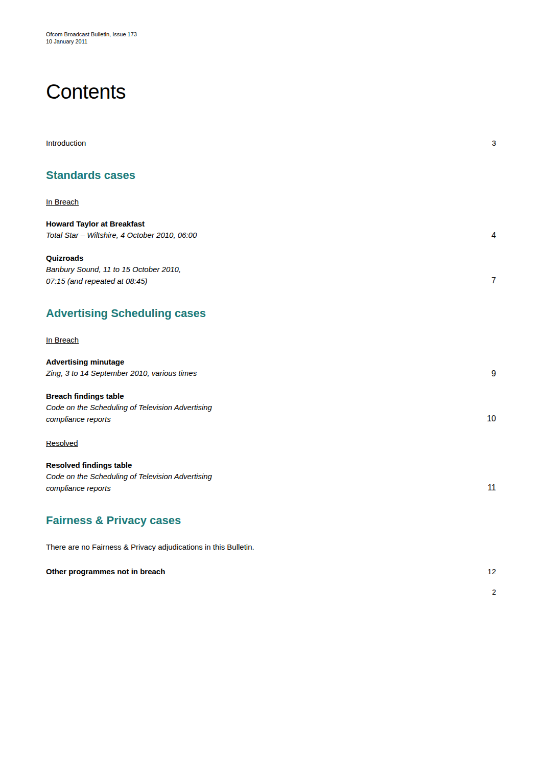Ofcom Broadcast Bulletin, Issue 173
10 January 2011
Contents
Introduction 3
Standards cases
In Breach
Howard Taylor at Breakfast
Total Star – Wiltshire, 4 October 2010, 06:00
4
Quizroads
Banbury Sound, 11 to 15 October 2010,
07:15 (and repeated at 08:45)
7
Advertising Scheduling cases
In Breach
Advertising minutage
Zing, 3 to 14 September 2010, various times
9
Breach findings table
Code on the Scheduling of Television Advertising
compliance reports
10
Resolved
Resolved findings table
Code on the Scheduling of Television Advertising
compliance reports
11
Fairness & Privacy cases
There are no Fairness & Privacy adjudications in this Bulletin.
Other programmes not in breach 12
2